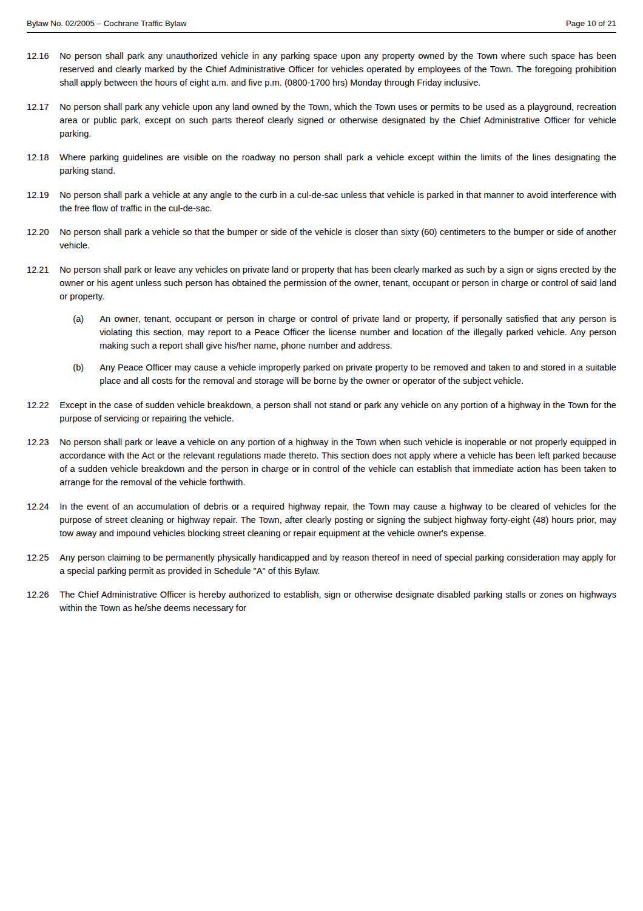Bylaw No. 02/2005 – Cochrane Traffic Bylaw Page 10 of 21
12.16
No person shall park any unauthorized vehicle in any parking space upon any property owned by the Town where such space has been reserved and clearly marked by the Chief Administrative Officer for vehicles operated by employees of the Town. The foregoing prohibition shall apply between the hours of eight a.m. and five p.m. (0800-1700 hrs) Monday through Friday inclusive.
12.17
No person shall park any vehicle upon any land owned by the Town, which the Town uses or permits to be used as a playground, recreation area or public park, except on such parts thereof clearly signed or otherwise designated by the Chief Administrative Officer for vehicle parking.
12.18
Where parking guidelines are visible on the roadway no person shall park a vehicle except within the limits of the lines designating the parking stand.
12.19
No person shall park a vehicle at any angle to the curb in a cul-de-sac unless that vehicle is parked in that manner to avoid interference with the free flow of traffic in the cul-de-sac.
12.20
No person shall park a vehicle so that the bumper or side of the vehicle is closer than sixty (60) centimeters to the bumper or side of another vehicle.
12.21
No person shall park or leave any vehicles on private land or property that has been clearly marked as such by a sign or signs erected by the owner or his agent unless such person has obtained the permission of the owner, tenant, occupant or person in charge or control of said land or property.
(a)
An owner, tenant, occupant or person in charge or control of private land or property, if personally satisfied that any person is violating this section, may report to a Peace Officer the license number and location of the illegally parked vehicle. Any person making such a report shall give his/her name, phone number and address.
(b)
Any Peace Officer may cause a vehicle improperly parked on private property to be removed and taken to and stored in a suitable place and all costs for the removal and storage will be borne by the owner or operator of the subject vehicle.
12.22
Except in the case of sudden vehicle breakdown, a person shall not stand or park any vehicle on any portion of a highway in the Town for the purpose of servicing or repairing the vehicle.
12.23
No person shall park or leave a vehicle on any portion of a highway in the Town when such vehicle is inoperable or not properly equipped in accordance with the Act or the relevant regulations made thereto. This section does not apply where a vehicle has been left parked because of a sudden vehicle breakdown and the person in charge or in control of the vehicle can establish that immediate action has been taken to arrange for the removal of the vehicle forthwith.
12.24
In the event of an accumulation of debris or a required highway repair, the Town may cause a highway to be cleared of vehicles for the purpose of street cleaning or highway repair. The Town, after clearly posting or signing the subject highway forty-eight (48) hours prior, may tow away and impound vehicles blocking street cleaning or repair equipment at the vehicle owner's expense.
12.25
Any person claiming to be permanently physically handicapped and by reason thereof in need of special parking consideration may apply for a special parking permit as provided in Schedule "A" of this Bylaw.
12.26
The Chief Administrative Officer is hereby authorized to establish, sign or otherwise designate disabled parking stalls or zones on highways within the Town as he/she deems necessary for